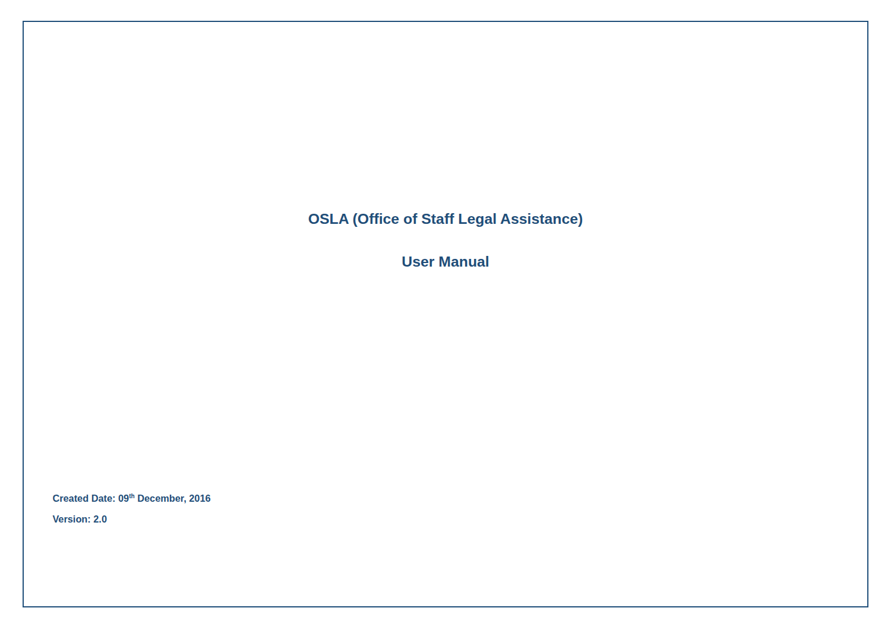OSLA (Office of Staff Legal Assistance)
User Manual
Created Date: 09th December, 2016
Version: 2.0